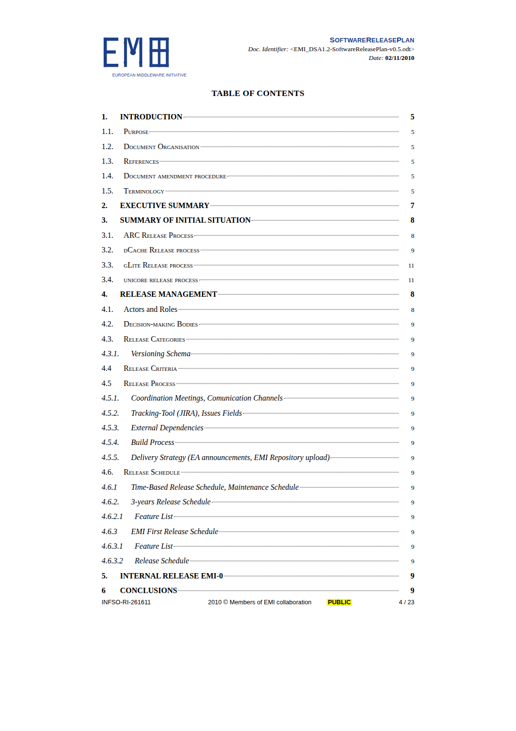EUROPEAN MIDDLEWARE INITIATIVE
SOFTWARERELEASEPLAN
Doc. Identifier: <EMI_DSA1.2-SoftwareReleasePlan-v0.5.odt>
Date: 02/11/2010
TABLE OF CONTENTS
1. Introduction 5
1.1. Purpose 5
1.2. Document Organisation 5
1.3. References 5
1.4. Document amendment procedure 5
1.5. Terminology 5
2. Executive summary 7
3. Summary of initial situation 8
3.1. ARC Release Process 8
3.2. dCache Release process 9
3.3. gLite Release process 11
3.4. unicore release process 11
4. Release management 8
4.1. Actors and Roles 8
4.2. Decision-making Bodies 9
4.3. Release Categories 9
4.3.1. Versioning Schema 9
4.4 Release Criteria 9
4.5 Release Process 9
4.5.1. Coordination Meetings, Comunication Channels 9
4.5.2. Tracking-Tool (JIRA), Issues Fields 9
4.5.3. External Dependencies 9
4.5.4. Build Process 9
4.5.5. Delivery Strategy (EA announcements, EMI Repository upload) 9
4.6. Release Schedule 9
4.6.1 Time-Based Release Schedule, Maintenance Schedule 9
4.6.2. 3-years Release Schedule 9
4.6.2.1 Feature List 9
4.6.3 EMI First Release Schedule 9
4.6.3.1 Feature List 9
4.6.3.2 Release Schedule 9
5. Internal Release EMI-0 9
6 Conclusions 9
INFSO-RI-261611
2010 © Members of EMI collaboration
PUBLIC
4 / 23